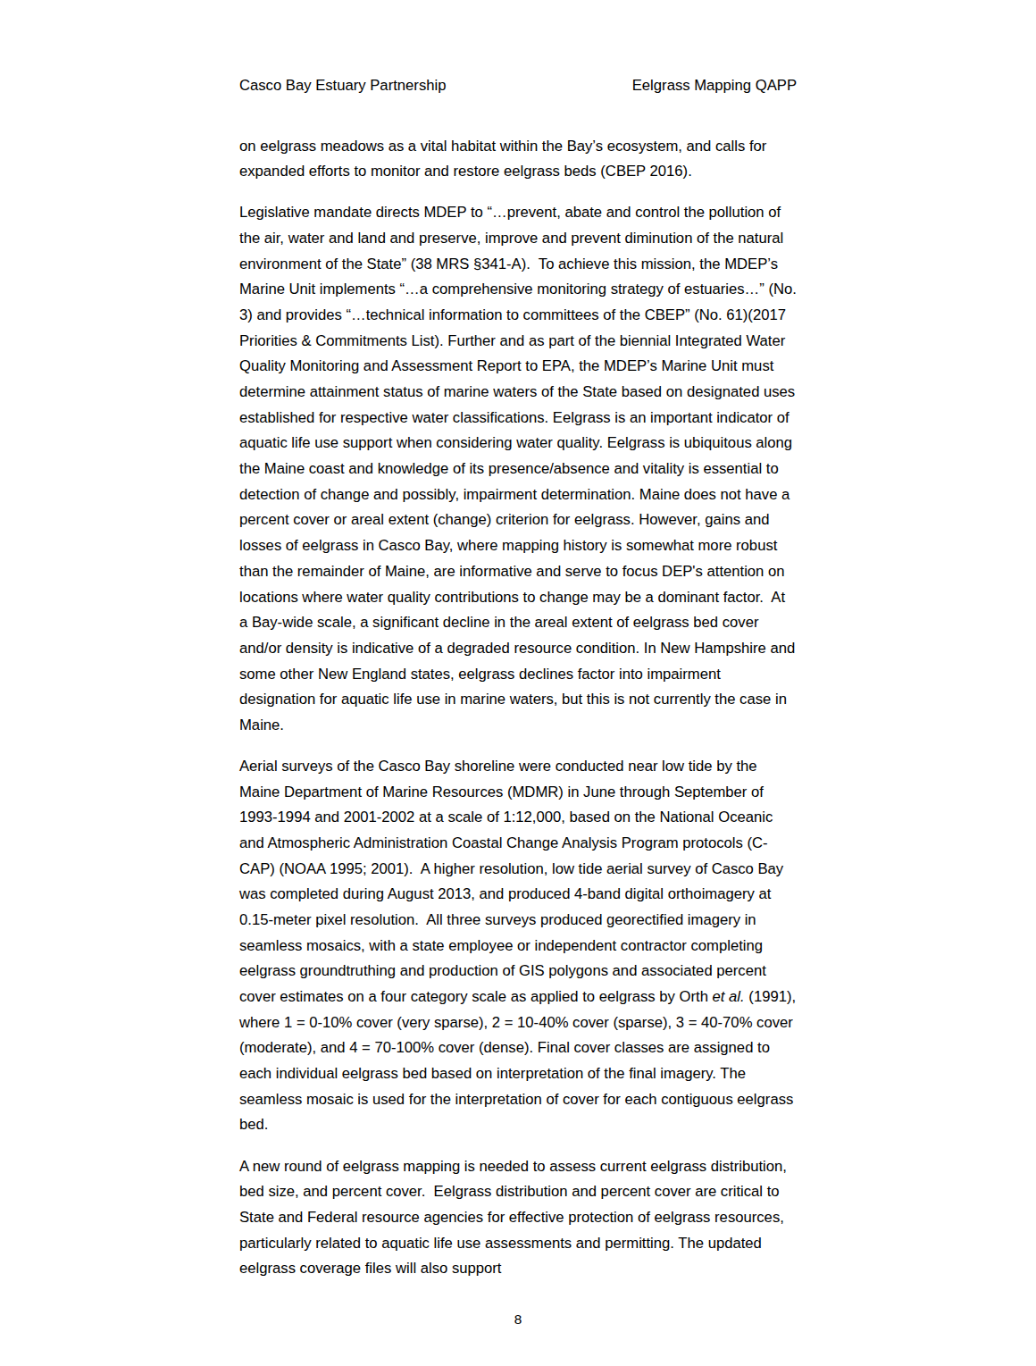Casco Bay Estuary Partnership Eelgrass Mapping QAPP
on eelgrass meadows as a vital habitat within the Bay’s ecosystem, and calls for expanded efforts to monitor and restore eelgrass beds (CBEP 2016).
Legislative mandate directs MDEP to “…prevent, abate and control the pollution of the air, water and land and preserve, improve and prevent diminution of the natural environment of the State” (38 MRS §341-A). To achieve this mission, the MDEP’s Marine Unit implements “…a comprehensive monitoring strategy of estuaries…” (No. 3) and provides “…technical information to committees of the CBEP” (No. 61)(2017 Priorities & Commitments List). Further and as part of the biennial Integrated Water Quality Monitoring and Assessment Report to EPA, the MDEP’s Marine Unit must determine attainment status of marine waters of the State based on designated uses established for respective water classifications. Eelgrass is an important indicator of aquatic life use support when considering water quality. Eelgrass is ubiquitous along the Maine coast and knowledge of its presence/absence and vitality is essential to detection of change and possibly, impairment determination. Maine does not have a percent cover or areal extent (change) criterion for eelgrass. However, gains and losses of eelgrass in Casco Bay, where mapping history is somewhat more robust than the remainder of Maine, are informative and serve to focus DEP's attention on locations where water quality contributions to change may be a dominant factor. At a Bay-wide scale, a significant decline in the areal extent of eelgrass bed cover and/or density is indicative of a degraded resource condition. In New Hampshire and some other New England states, eelgrass declines factor into impairment designation for aquatic life use in marine waters, but this is not currently the case in Maine.
Aerial surveys of the Casco Bay shoreline were conducted near low tide by the Maine Department of Marine Resources (MDMR) in June through September of 1993-1994 and 2001-2002 at a scale of 1:12,000, based on the National Oceanic and Atmospheric Administration Coastal Change Analysis Program protocols (C-CAP) (NOAA 1995; 2001). A higher resolution, low tide aerial survey of Casco Bay was completed during August 2013, and produced 4-band digital orthoimagery at 0.15-meter pixel resolution. All three surveys produced georectified imagery in seamless mosaics, with a state employee or independent contractor completing eelgrass groundtruthing and production of GIS polygons and associated percent cover estimates on a four category scale as applied to eelgrass by Orth et al. (1991), where 1 = 0-10% cover (very sparse), 2 = 10-40% cover (sparse), 3 = 40-70% cover (moderate), and 4 = 70-100% cover (dense). Final cover classes are assigned to each individual eelgrass bed based on interpretation of the final imagery. The seamless mosaic is used for the interpretation of cover for each contiguous eelgrass bed.
A new round of eelgrass mapping is needed to assess current eelgrass distribution, bed size, and percent cover. Eelgrass distribution and percent cover are critical to State and Federal resource agencies for effective protection of eelgrass resources, particularly related to aquatic life use assessments and permitting. The updated eelgrass coverage files will also support
8